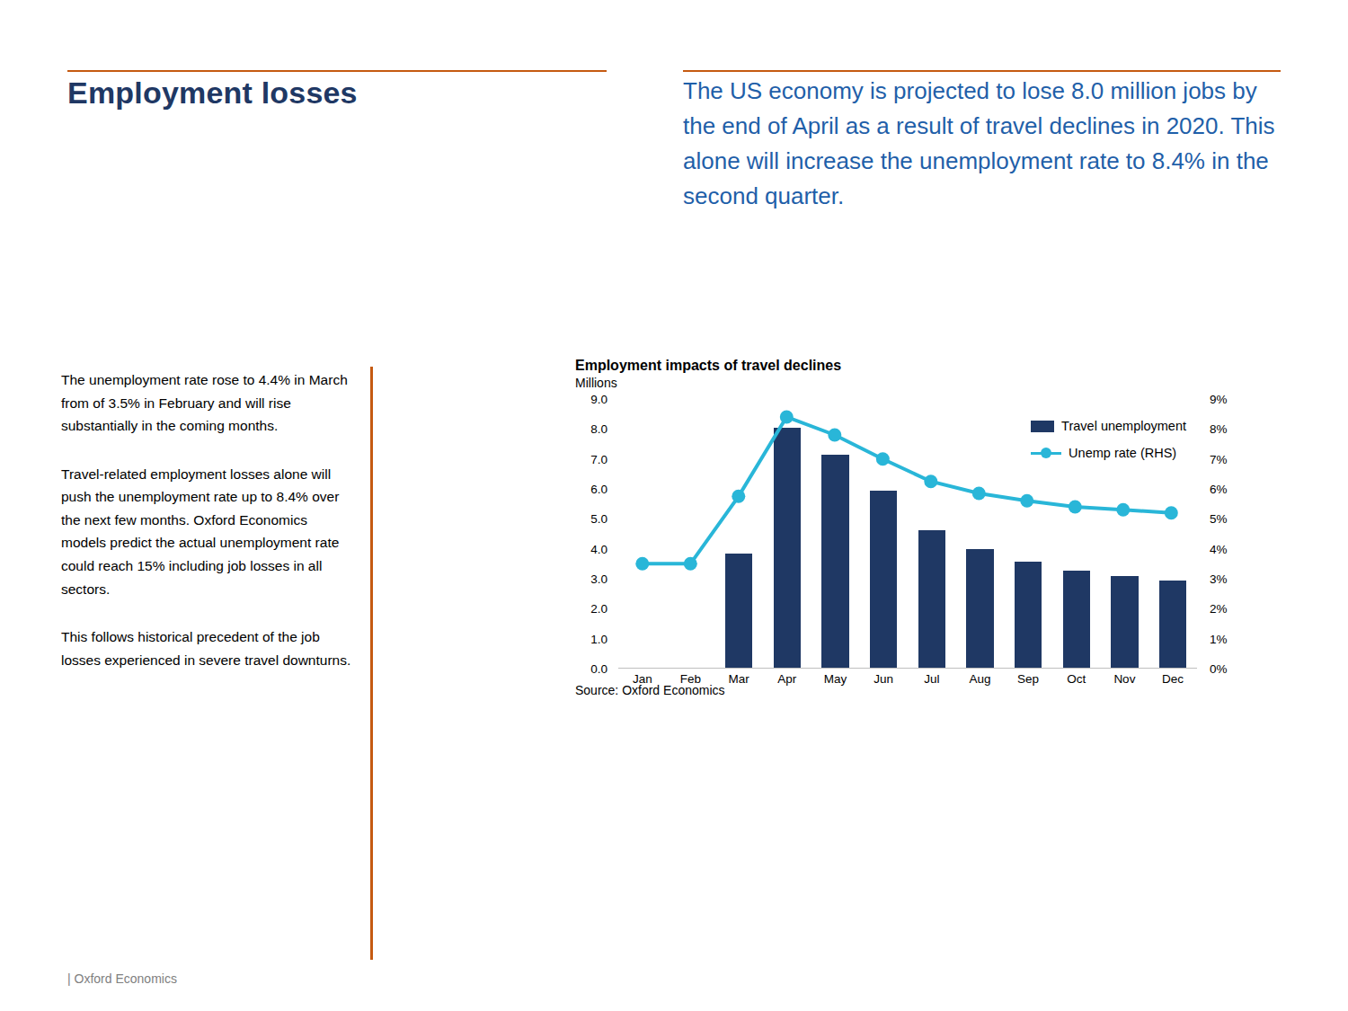Employment losses
The US economy is projected to lose 8.0 million jobs by the end of April as a result of travel declines in 2020. This alone will increase the unemployment rate to 8.4% in the second quarter.
The unemployment rate rose to 4.4% in March from of 3.5% in February and will rise substantially in the coming months.
Travel-related employment losses alone will push the unemployment rate up to 8.4% over the next few months. Oxford Economics models predict the actual unemployment rate could reach 15% including job losses in all sectors.
This follows historical precedent of the job losses experienced in severe travel downturns.
Employment impacts of travel declines
Millions
9.0 8.0 7.0 6.0 5.0 4.0 3.0 2.0 1.0 0.0
9% 8% 7% 6% 5% 4% 3% 2% 1% 0%
Jan Feb Mar Apr May Jun Jul Aug Sep Oct Nov Dec
Travel unemployment
Unemp rate (RHS)
Source: Oxford Economics
| Oxford Economics